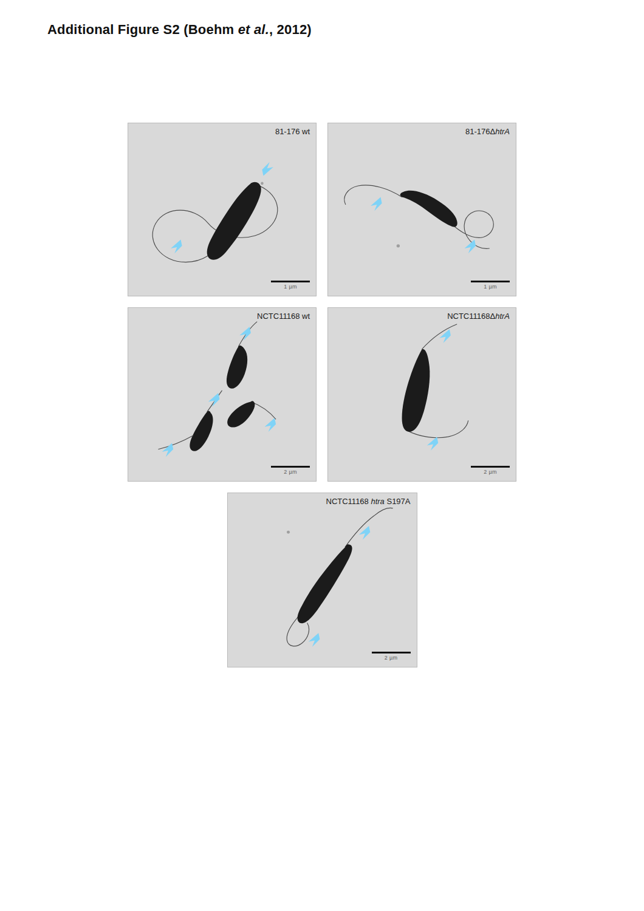Additional Figure S2 (Boehm et al., 2012)
Transmission electron micrographs of Campylobacter jejuni strains 81-176 wild type, 81-176 delta htrA, NCTC11168 wild type, NCTC11168 delta htrA, and NCTC11168 htrA S197A, showing cell bodies and polar flagella indicated by arrows. Scale bars: 1 micrometre for 81-176 panels and 2 micrometres for NCTC11168 panels.
81-176 wt
1 µm
81-176ΔhtrA
1 µm
NCTC11168 wt
2 µm
NCTC11168ΔhtrA
2 µm
NCTC11168 htra S197A
2 µm